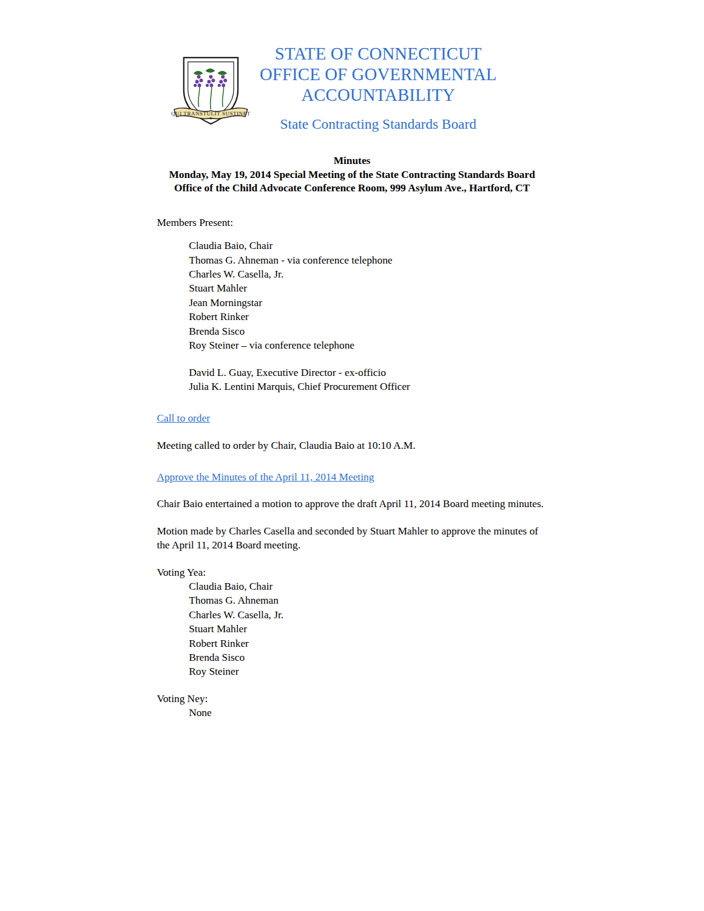QUI TRANSTULIT SUSTINET
STATE OF CONNECTICUT
OFFICE OF GOVERNMENTAL ACCOUNTABILITY
State Contracting Standards Board
Minutes
Monday, May 19, 2014 Special Meeting of the State Contracting Standards Board
Office of the Child Advocate Conference Room, 999 Asylum Ave., Hartford, CT
Members Present:
Claudia Baio, Chair
Thomas G. Ahneman - via conference telephone
Charles W. Casella, Jr.
Stuart Mahler
Jean Morningstar
Robert Rinker
Brenda Sisco
Roy Steiner – via conference telephone
David L. Guay, Executive Director - ex-officio
Julia K. Lentini Marquis, Chief Procurement Officer
Call to order
Meeting called to order by Chair, Claudia Baio at 10:10 A.M.
Approve the Minutes of the April 11, 2014 Meeting
Chair Baio entertained a motion to approve the draft April 11, 2014 Board meeting minutes.
Motion made by Charles Casella and seconded by Stuart Mahler to approve the minutes of the April 11, 2014 Board meeting.
Voting Yea:
Claudia Baio, Chair
Thomas G. Ahneman
Charles W. Casella, Jr.
Stuart Mahler
Robert Rinker
Brenda Sisco
Roy Steiner
Voting Ney:
None